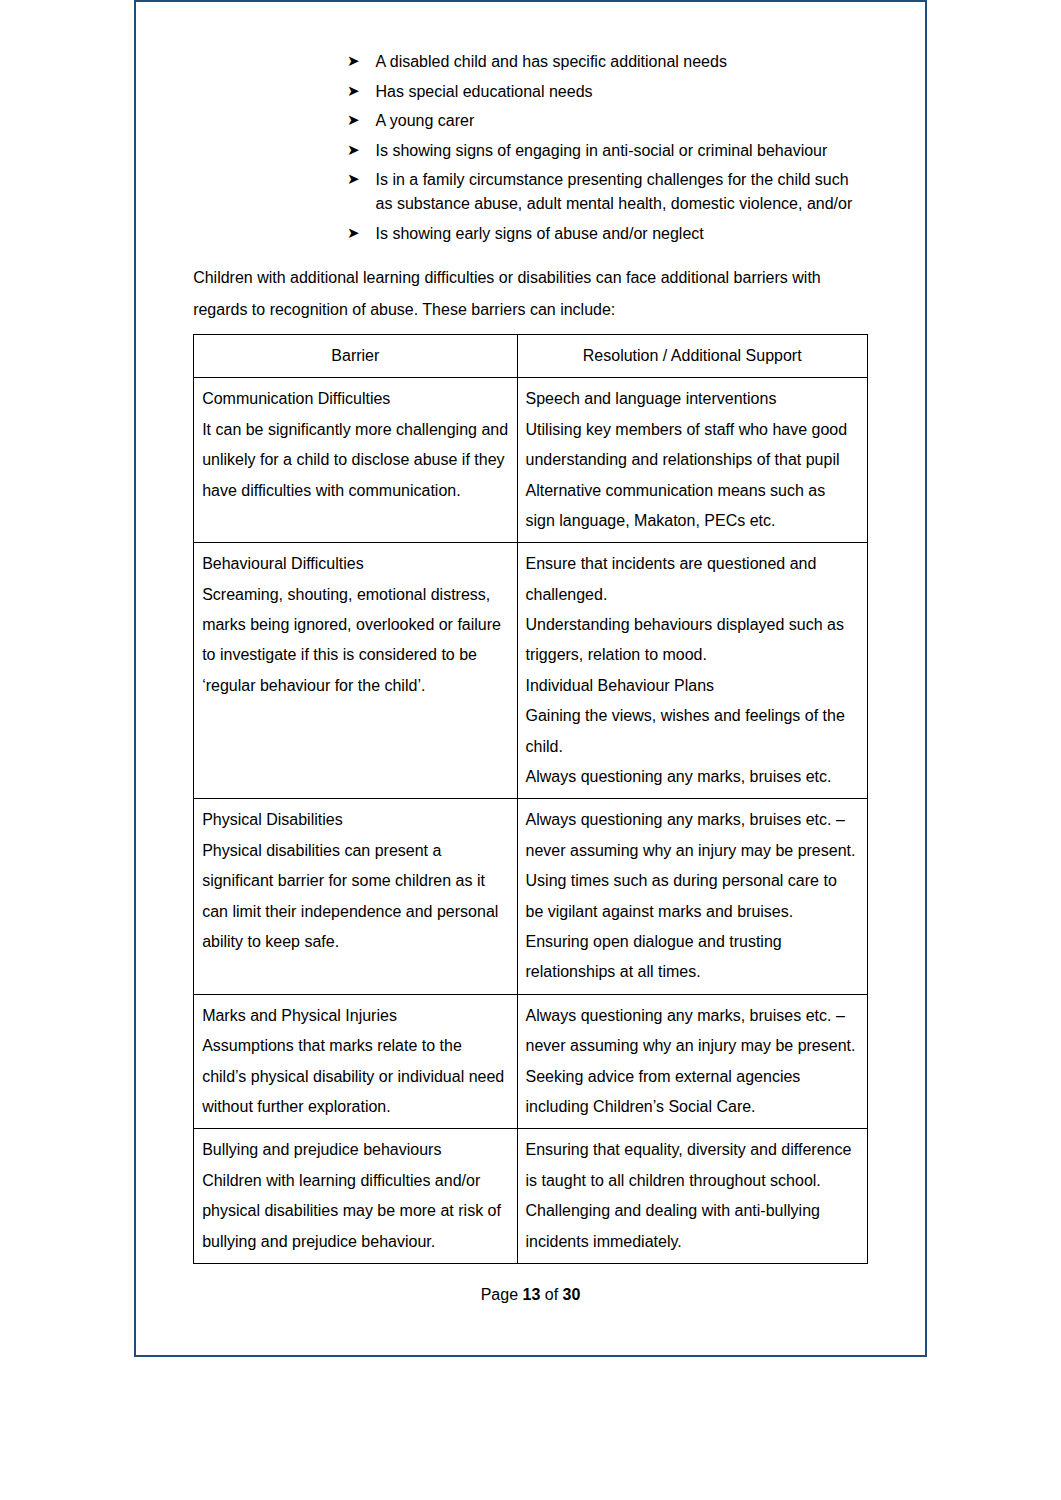A disabled child and has specific additional needs
Has special educational needs
A young carer
Is showing signs of engaging in anti-social or criminal behaviour
Is in a family circumstance presenting challenges for the child such as substance abuse, adult mental health, domestic violence, and/or
Is showing early signs of abuse and/or neglect
Children with additional learning difficulties or disabilities can face additional barriers with regards to recognition of abuse. These barriers can include:
| Barrier | Resolution / Additional Support |
| --- | --- |
| Communication Difficulties It can be significantly more challenging and unlikely for a child to disclose abuse if they have difficulties with communication. | Speech and language interventions Utilising key members of staff who have good understanding and relationships of that pupil Alternative communication means such as sign language, Makaton, PECs etc. |
| Behavioural Difficulties Screaming, shouting, emotional distress, marks being ignored, overlooked or failure to investigate if this is considered to be ‘regular behaviour for the child’. | Ensure that incidents are questioned and challenged. Understanding behaviours displayed such as triggers, relation to mood. Individual Behaviour Plans Gaining the views, wishes and feelings of the child. Always questioning any marks, bruises etc. |
| Physical Disabilities Physical disabilities can present a significant barrier for some children as it can limit their independence and personal ability to keep safe. | Always questioning any marks, bruises etc. – never assuming why an injury may be present. Using times such as during personal care to be vigilant against marks and bruises. Ensuring open dialogue and trusting relationships at all times. |
| Marks and Physical Injuries Assumptions that marks relate to the child’s physical disability or individual need without further exploration. | Always questioning any marks, bruises etc. – never assuming why an injury may be present. Seeking advice from external agencies including Children’s Social Care. |
| Bullying and prejudice behaviours Children with learning difficulties and/or physical disabilities may be more at risk of bullying and prejudice behaviour. | Ensuring that equality, diversity and difference is taught to all children throughout school. Challenging and dealing with anti-bullying incidents immediately. |
Page 13 of 30